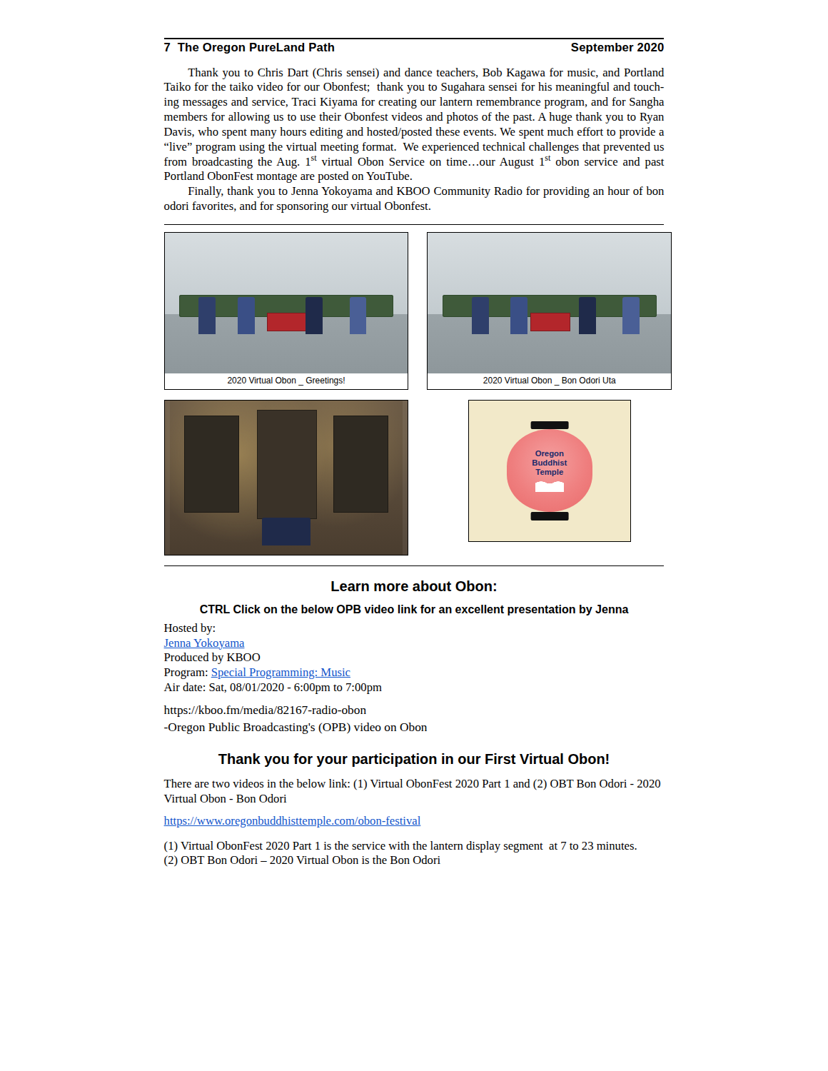7 The Oregon PureLand Path
September 2020
Thank you to Chris Dart (Chris sensei) and dance teachers, Bob Kagawa for music, and Portland Taiko for the taiko video for our Obonfest; thank you to Sugahara sensei for his meaningful and touching messages and service, Traci Kiyama for creating our lantern remembrance program, and for Sangha members for allowing us to use their Obonfest videos and photos of the past. A huge thank you to Ryan Davis, who spent many hours editing and hosted/posted these events. We spent much effort to provide a “live” program using the virtual meeting format. We experienced technical challenges that prevented us from broadcasting the Aug. 1st virtual Obon Service on time…our August 1st obon service and past Portland ObonFest montage are posted on YouTube.
Finally, thank you to Jenna Yokoyama and KBOO Community Radio for providing an hour of bon odori favorites, and for sponsoring our virtual Obonfest.
2020 Virtual Obon _ Greetings!
2020 Virtual Obon _ Bon Odori Uta
Oregon
Buddhist
Temple
Learn more about Obon:
CTRL Click on the below OPB video link for an excellent presentation by Jenna
Hosted by:
Jenna Yokoyama
Produced by KBOO
Program: Special Programming: Music
Air date: Sat, 08/01/2020 - 6:00pm to 7:00pm
https://kboo.fm/media/82167-radio-obon -Oregon Public Broadcasting's (OPB) video on Obon
Thank you for your participation in our First Virtual Obon!
There are two videos in the below link: (1) Virtual ObonFest 2020 Part 1 and (2) OBT Bon Odori - 2020 Virtual Obon - Bon Odori
https://www.oregonbuddhisttemple.com/obon-festival
(1) Virtual ObonFest 2020 Part 1 is the service with the lantern display segment at 7 to 23 minutes.
(2) OBT Bon Odori – 2020 Virtual Obon is the Bon Odori